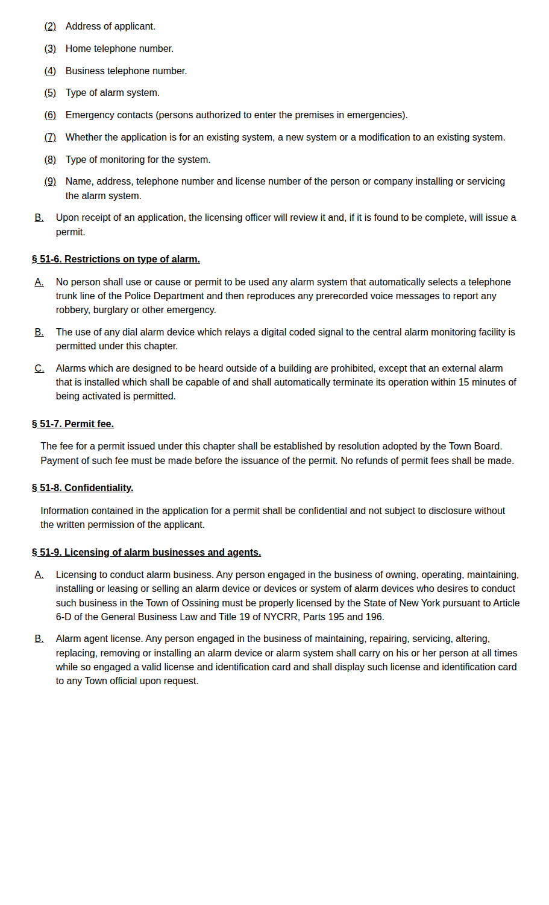(2) Address of applicant.
(3) Home telephone number.
(4) Business telephone number.
(5) Type of alarm system.
(6) Emergency contacts (persons authorized to enter the premises in emergencies).
(7) Whether the application is for an existing system, a new system or a modification to an existing system.
(8) Type of monitoring for the system.
(9) Name, address, telephone number and license number of the person or company installing or servicing the alarm system.
B. Upon receipt of an application, the licensing officer will review it and, if it is found to be complete, will issue a permit.
§ 51-6. Restrictions on type of alarm.
A. No person shall use or cause or permit to be used any alarm system that automatically selects a telephone trunk line of the Police Department and then reproduces any prerecorded voice messages to report any robbery, burglary or other emergency.
B. The use of any dial alarm device which relays a digital coded signal to the central alarm monitoring facility is permitted under this chapter.
C. Alarms which are designed to be heard outside of a building are prohibited, except that an external alarm that is installed which shall be capable of and shall automatically terminate its operation within 15 minutes of being activated is permitted.
§ 51-7. Permit fee.
The fee for a permit issued under this chapter shall be established by resolution adopted by the Town Board. Payment of such fee must be made before the issuance of the permit. No refunds of permit fees shall be made.
§ 51-8. Confidentiality.
Information contained in the application for a permit shall be confidential and not subject to disclosure without the written permission of the applicant.
§ 51-9. Licensing of alarm businesses and agents.
A. Licensing to conduct alarm business. Any person engaged in the business of owning, operating, maintaining, installing or leasing or selling an alarm device or devices or system of alarm devices who desires to conduct such business in the Town of Ossining must be properly licensed by the State of New York pursuant to Article 6-D of the General Business Law and Title 19 of NYCRR, Parts 195 and 196.
B. Alarm agent license. Any person engaged in the business of maintaining, repairing, servicing, altering, replacing, removing or installing an alarm device or alarm system shall carry on his or her person at all times while so engaged a valid license and identification card and shall display such license and identification card to any Town official upon request.